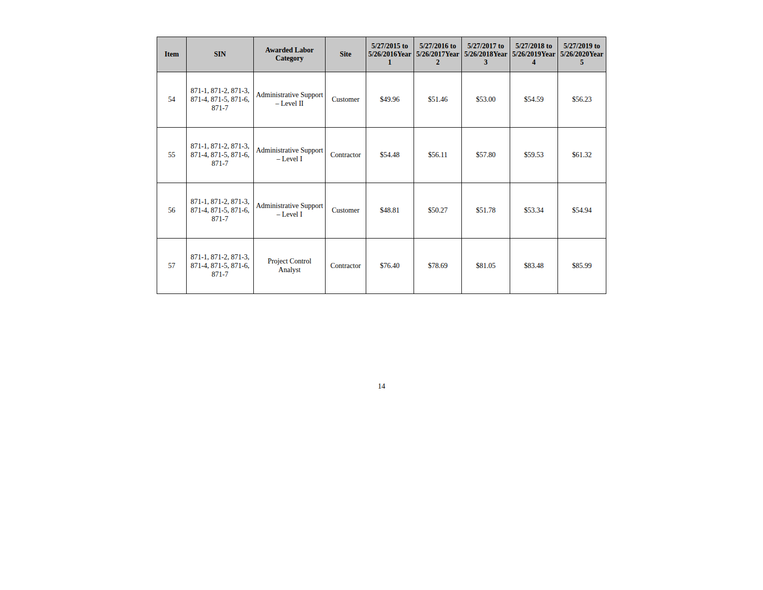| Item | SIN | Awarded Labor Category | Site | 5/27/2015 to 5/26/2016Year 1 | 5/27/2016 to 5/26/2017Year 2 | 5/27/2017 to 5/26/2018Year 3 | 5/27/2018 to 5/26/2019Year 4 | 5/27/2019 to 5/26/2020Year 5 |
| --- | --- | --- | --- | --- | --- | --- | --- | --- |
| 54 | 871-1, 871-2, 871-3, 871-4, 871-5, 871-6, 871-7 | Administrative Support – Level II | Customer | $49.96 | $51.46 | $53.00 | $54.59 | $56.23 |
| 55 | 871-1, 871-2, 871-3, 871-4, 871-5, 871-6, 871-7 | Administrative Support – Level I | Contractor | $54.48 | $56.11 | $57.80 | $59.53 | $61.32 |
| 56 | 871-1, 871-2, 871-3, 871-4, 871-5, 871-6, 871-7 | Administrative Support – Level I | Customer | $48.81 | $50.27 | $51.78 | $53.34 | $54.94 |
| 57 | 871-1, 871-2, 871-3, 871-4, 871-5, 871-6, 871-7 | Project Control Analyst | Contractor | $76.40 | $78.69 | $81.05 | $83.48 | $85.99 |
14